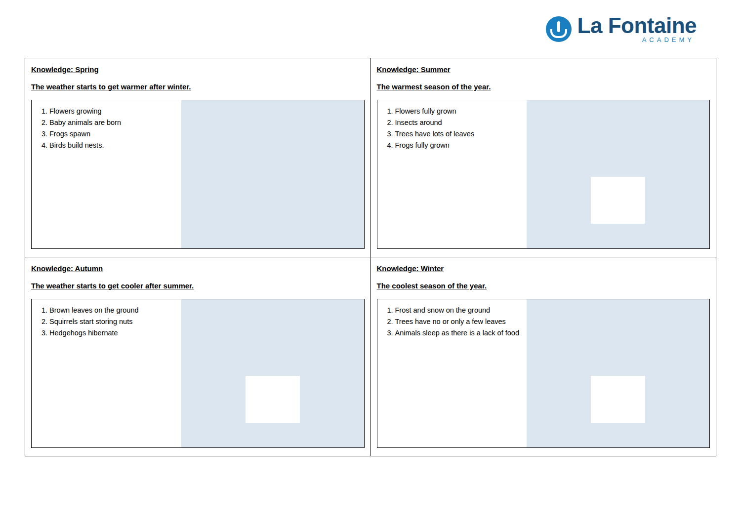La Fontaine
ACADEMY
| Knowledge: Spring The weather starts to get warmer after winter. Flowers growing Baby animals are born Frogs spawn Birds build nests. | Knowledge: Summer The warmest season of the year. Flowers fully grown Insects around Trees have lots of leaves Frogs fully grown |
| Knowledge: Autumn The weather starts to get cooler after summer. Brown leaves on the ground Squirrels start storing nuts Hedgehogs hibernate | Knowledge: Winter The coolest season of the year. Frost and snow on the ground Trees have no or only a few leaves Animals sleep as there is a lack of food |